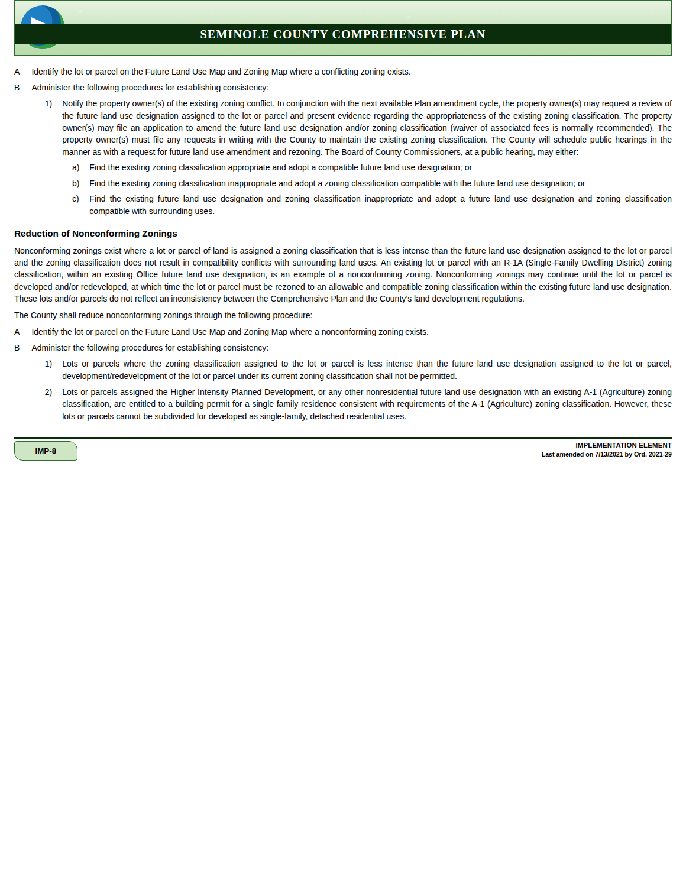Seminole County Comprehensive Plan
A Identify the lot or parcel on the Future Land Use Map and Zoning Map where a conflicting zoning exists.
B Administer the following procedures for establishing consistency:
1) Notify the property owner(s) of the existing zoning conflict. In conjunction with the next available Plan amendment cycle, the property owner(s) may request a review of the future land use designation assigned to the lot or parcel and present evidence regarding the appropriateness of the existing zoning classification. The property owner(s) may file an application to amend the future land use designation and/or zoning classification (waiver of associated fees is normally recommended). The property owner(s) must file any requests in writing with the County to maintain the existing zoning classification. The County will schedule public hearings in the manner as with a request for future land use amendment and rezoning. The Board of County Commissioners, at a public hearing, may either:
a) Find the existing zoning classification appropriate and adopt a compatible future land use designation; or
b) Find the existing zoning classification inappropriate and adopt a zoning classification compatible with the future land use designation; or
c) Find the existing future land use designation and zoning classification inappropriate and adopt a future land use designation and zoning classification compatible with surrounding uses.
Reduction of Nonconforming Zonings
Nonconforming zonings exist where a lot or parcel of land is assigned a zoning classification that is less intense than the future land use designation assigned to the lot or parcel and the zoning classification does not result in compatibility conflicts with surrounding land uses. An existing lot or parcel with an R-1A (Single-Family Dwelling District) zoning classification, within an existing Office future land use designation, is an example of a nonconforming zoning. Nonconforming zonings may continue until the lot or parcel is developed and/or redeveloped, at which time the lot or parcel must be rezoned to an allowable and compatible zoning classification within the existing future land use designation. These lots and/or parcels do not reflect an inconsistency between the Comprehensive Plan and the County’s land development regulations.
The County shall reduce nonconforming zonings through the following procedure:
A Identify the lot or parcel on the Future Land Use Map and Zoning Map where a nonconforming zoning exists.
B Administer the following procedures for establishing consistency:
1) Lots or parcels where the zoning classification assigned to the lot or parcel is less intense than the future land use designation assigned to the lot or parcel, development/redevelopment of the lot or parcel under its current zoning classification shall not be permitted.
2) Lots or parcels assigned the Higher Intensity Planned Development, or any other nonresidential future land use designation with an existing A-1 (Agriculture) zoning classification, are entitled to a building permit for a single family residence consistent with requirements of the A-1 (Agriculture) zoning classification. However, these lots or parcels cannot be subdivided for developed as single-family, detached residential uses.
IMP-8
IMPLEMENTATION ELEMENT
Last amended on 7/13/2021 by Ord. 2021-29